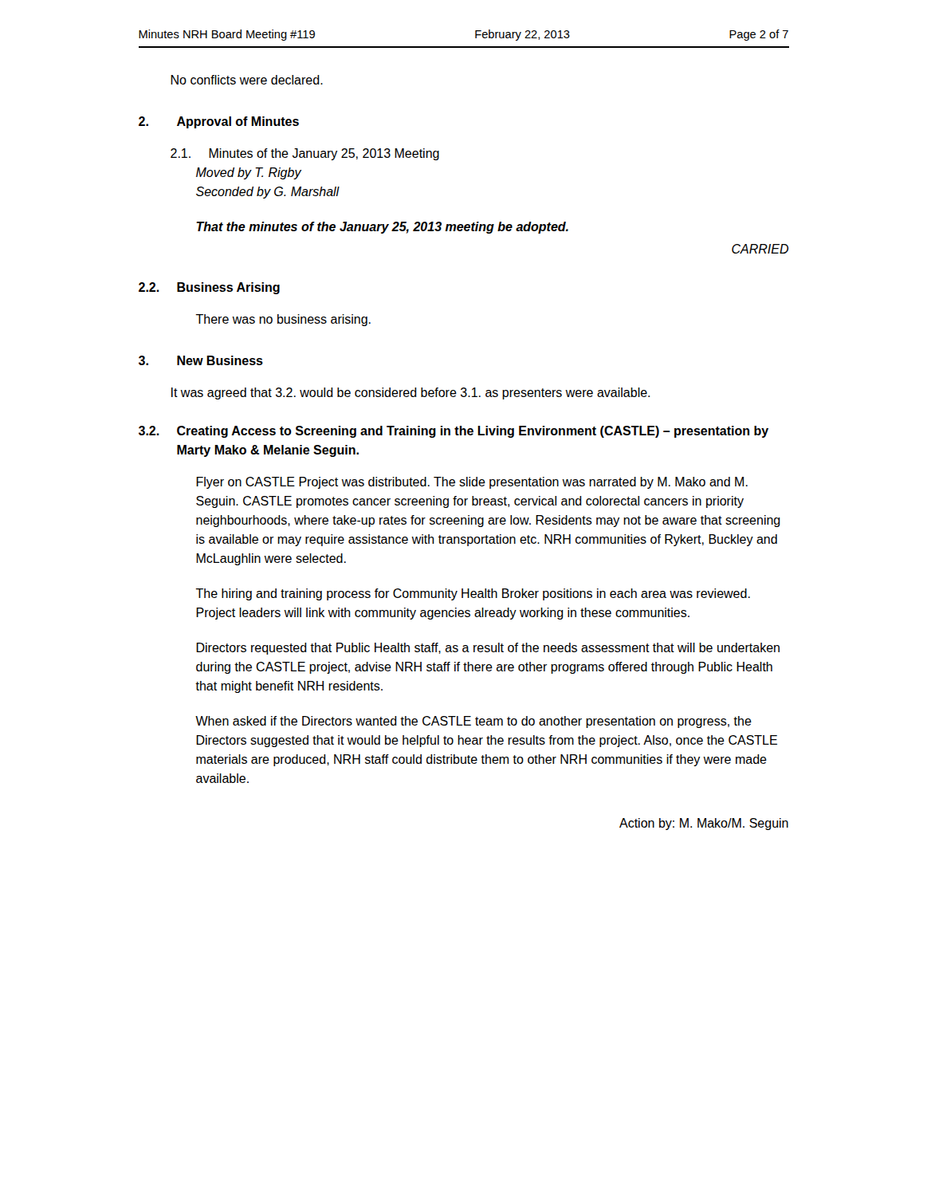Minutes NRH Board Meeting #119 February 22, 2013 Page 2 of 7
No conflicts were declared.
2. Approval of Minutes
2.1. Minutes of the January 25, 2013 Meeting
Moved by T. Rigby
Seconded by G. Marshall
That the minutes of the January 25, 2013 meeting be adopted.
CARRIED
2.2. Business Arising
There was no business arising.
3. New Business
It was agreed that 3.2. would be considered before 3.1. as presenters were available.
3.2. Creating Access to Screening and Training in the Living Environment (CASTLE) – presentation by Marty Mako & Melanie Seguin.
Flyer on CASTLE Project was distributed. The slide presentation was narrated by M. Mako and M. Seguin. CASTLE promotes cancer screening for breast, cervical and colorectal cancers in priority neighbourhoods, where take-up rates for screening are low. Residents may not be aware that screening is available or may require assistance with transportation etc. NRH communities of Rykert, Buckley and McLaughlin were selected.
The hiring and training process for Community Health Broker positions in each area was reviewed. Project leaders will link with community agencies already working in these communities.
Directors requested that Public Health staff, as a result of the needs assessment that will be undertaken during the CASTLE project, advise NRH staff if there are other programs offered through Public Health that might benefit NRH residents.
When asked if the Directors wanted the CASTLE team to do another presentation on progress, the Directors suggested that it would be helpful to hear the results from the project. Also, once the CASTLE materials are produced, NRH staff could distribute them to other NRH communities if they were made available.
Action by: M. Mako/M. Seguin